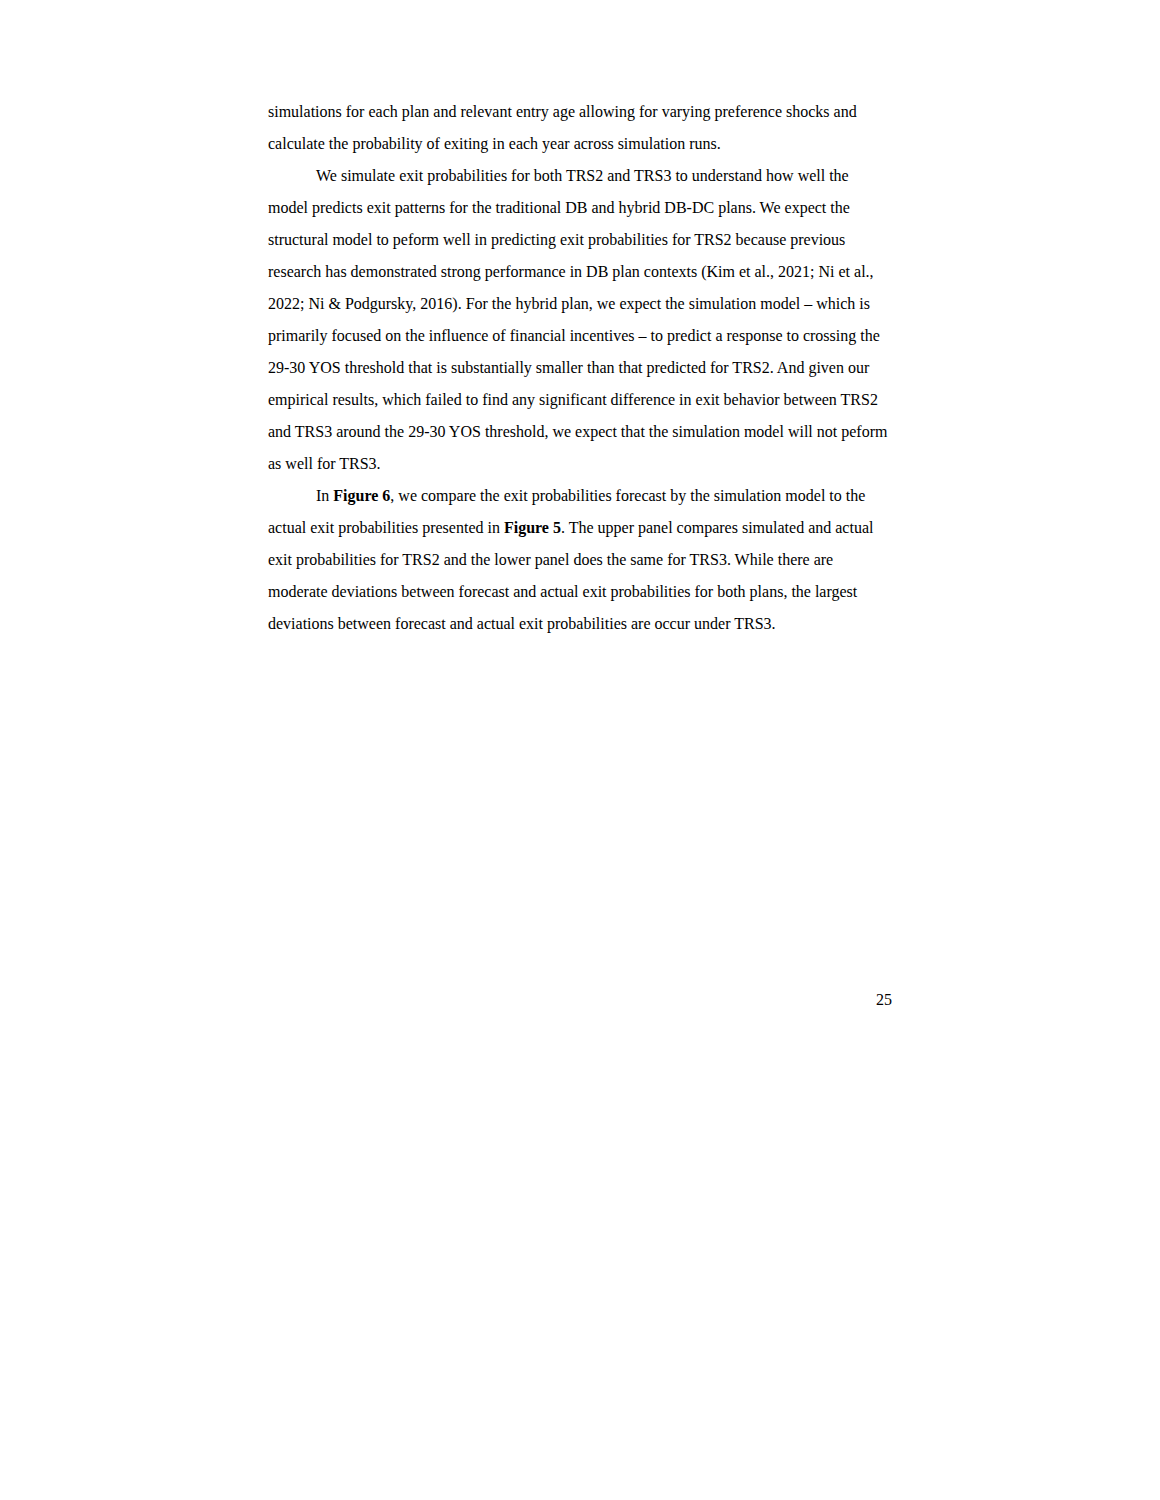simulations for each plan and relevant entry age allowing for varying preference shocks and calculate the probability of exiting in each year across simulation runs.
We simulate exit probabilities for both TRS2 and TRS3 to understand how well the model predicts exit patterns for the traditional DB and hybrid DB-DC plans. We expect the structural model to peform well in predicting exit probabilities for TRS2 because previous research has demonstrated strong performance in DB plan contexts (Kim et al., 2021; Ni et al., 2022; Ni & Podgursky, 2016). For the hybrid plan, we expect the simulation model – which is primarily focused on the influence of financial incentives – to predict a response to crossing the 29-30 YOS threshold that is substantially smaller than that predicted for TRS2. And given our empirical results, which failed to find any significant difference in exit behavior between TRS2 and TRS3 around the 29-30 YOS threshold, we expect that the simulation model will not peform as well for TRS3.
In Figure 6, we compare the exit probabilities forecast by the simulation model to the actual exit probabilities presented in Figure 5. The upper panel compares simulated and actual exit probabilities for TRS2 and the lower panel does the same for TRS3. While there are moderate deviations between forecast and actual exit probabilities for both plans, the largest deviations between forecast and actual exit probabilities are occur under TRS3.
25